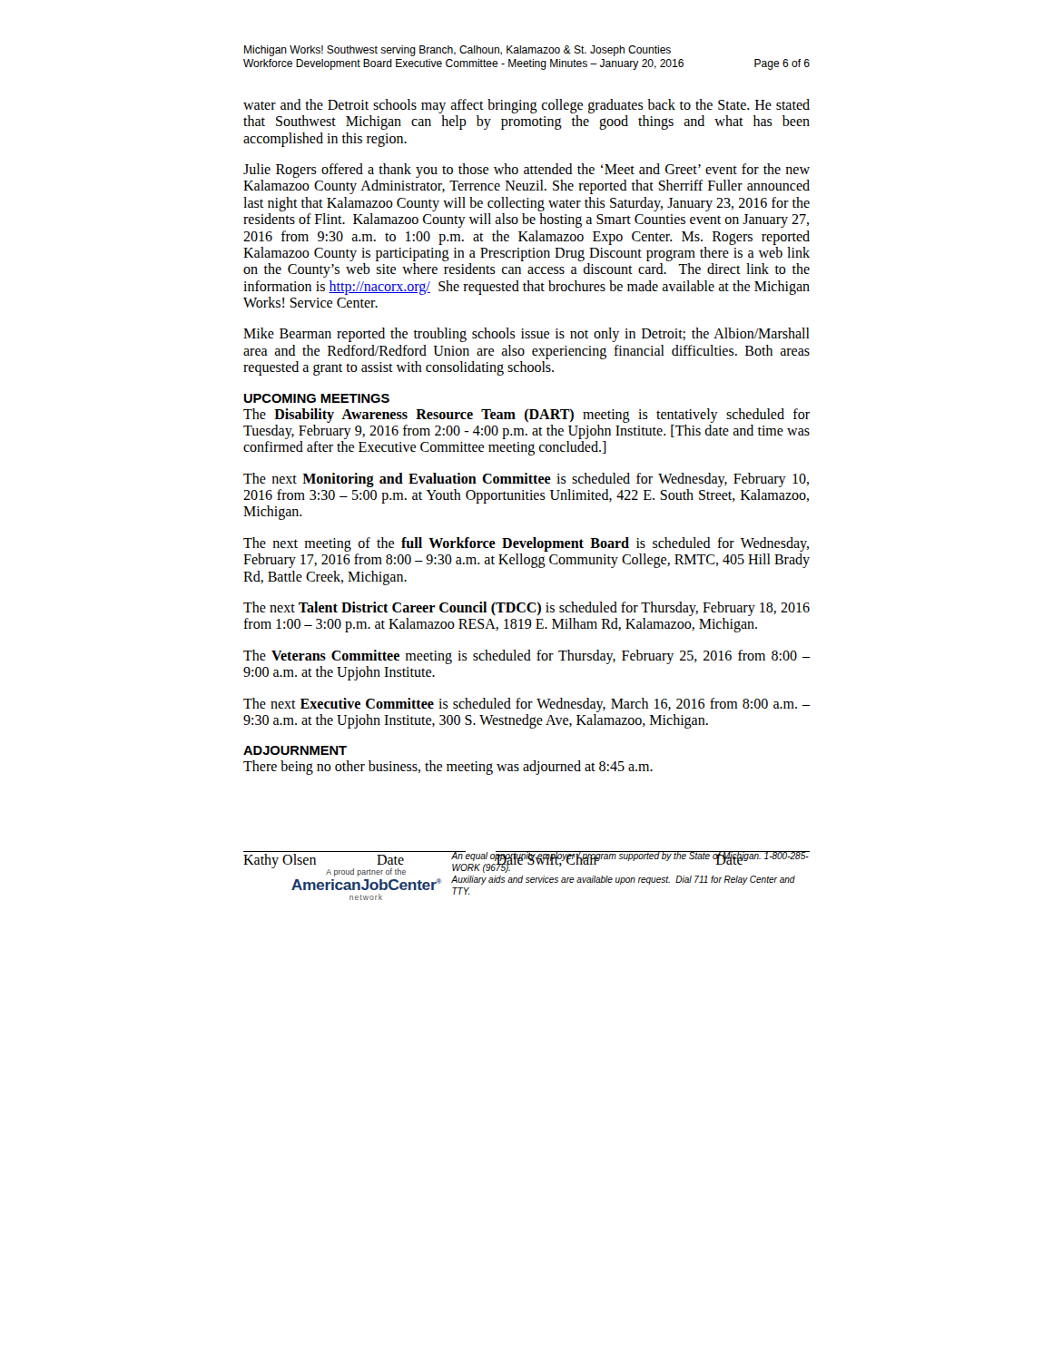Michigan Works! Southwest serving Branch, Calhoun, Kalamazoo & St. Joseph Counties
Workforce Development Board Executive Committee - Meeting Minutes – January 20, 2016 Page 6 of 6
water and the Detroit schools may affect bringing college graduates back to the State. He stated that Southwest Michigan can help by promoting the good things and what has been accomplished in this region.
Julie Rogers offered a thank you to those who attended the ‘Meet and Greet’ event for the new Kalamazoo County Administrator, Terrence Neuzil. She reported that Sherriff Fuller announced last night that Kalamazoo County will be collecting water this Saturday, January 23, 2016 for the residents of Flint. Kalamazoo County will also be hosting a Smart Counties event on January 27, 2016 from 9:30 a.m. to 1:00 p.m. at the Kalamazoo Expo Center. Ms. Rogers reported Kalamazoo County is participating in a Prescription Drug Discount program there is a web link on the County’s web site where residents can access a discount card. The direct link to the information is http://nacorx.org/ She requested that brochures be made available at the Michigan Works! Service Center.
Mike Bearman reported the troubling schools issue is not only in Detroit; the Albion/Marshall area and the Redford/Redford Union are also experiencing financial difficulties. Both areas requested a grant to assist with consolidating schools.
UPCOMING MEETINGS
The Disability Awareness Resource Team (DART) meeting is tentatively scheduled for Tuesday, February 9, 2016 from 2:00 - 4:00 p.m. at the Upjohn Institute. [This date and time was confirmed after the Executive Committee meeting concluded.]
The next Monitoring and Evaluation Committee is scheduled for Wednesday, February 10, 2016 from 3:30 – 5:00 p.m. at Youth Opportunities Unlimited, 422 E. South Street, Kalamazoo, Michigan.
The next meeting of the full Workforce Development Board is scheduled for Wednesday, February 17, 2016 from 8:00 – 9:30 a.m. at Kellogg Community College, RMTC, 405 Hill Brady Rd, Battle Creek, Michigan.
The next Talent District Career Council (TDCC) is scheduled for Thursday, February 18, 2016 from 1:00 – 3:00 p.m. at Kalamazoo RESA, 1819 E. Milham Rd, Kalamazoo, Michigan.
The Veterans Committee meeting is scheduled for Thursday, February 25, 2016 from 8:00 – 9:00 a.m. at the Upjohn Institute.
The next Executive Committee is scheduled for Wednesday, March 16, 2016 from 8:00 a.m. – 9:30 a.m. at the Upjohn Institute, 300 S. Westnedge Ave, Kalamazoo, Michigan.
ADJOURNMENT
There being no other business, the meeting was adjourned at 8:45 a.m.
| / Kathy Olsen / Date / | | / Dale Swift, Chair / Date / |
A proud partner of the
AmericanJob Center®
network
An equal opportunity employer / program supported by the State of Michigan. 1-800-285-WORK (9675).
Auxiliary aids and services are available upon request. Dial 711 for Relay Center and TTY.